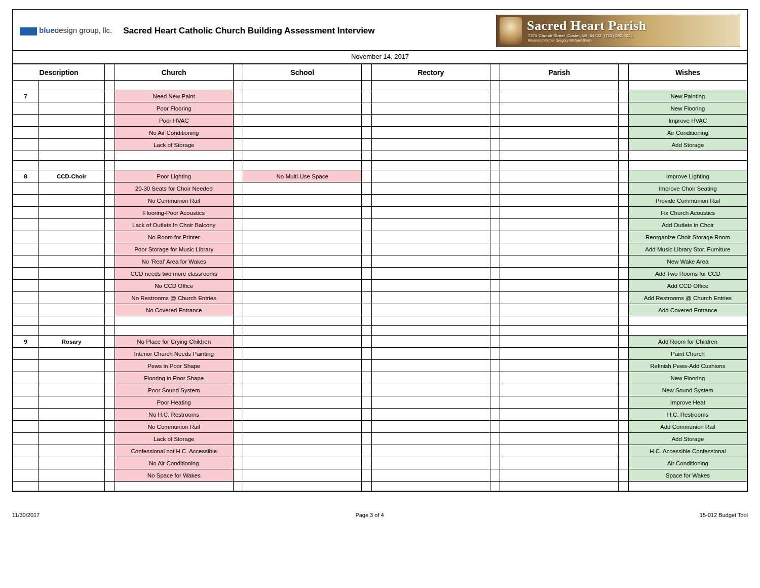blue design group, llc.
Sacred Heart Catholic Church Building Assessment Interview
Sacred Heart Parish
7375 Church Street Custer, WI 54423 (715) 592-4221
Reverend Father Gregory Michael Bonin
November 14, 2017
| Description | | Church | | School | | Rectory | | Parish | | Wishes |
| --- | --- | --- | --- | --- | --- | --- | --- | --- | --- | --- |
| 7 | | | Need New Paint | | | | | | | | New Painting |
| | | | Poor Flooring | | | | | | | | New Flooring |
| | | | Poor HVAC | | | | | | | | Improve HVAC |
| | | | No Air Conditioning | | | | | | | | Air Conditioning |
| | | | Lack of Storage | | | | | | | | Add Storage |
| 8 | CCD-Choir | | Poor Lighting | | No Multi-Use Space | | | | | | Improve Lighting |
| | | | 20-30 Seats for Choir Needed | | | | | | | | Improve Choir Seating |
| | | | No Communion Rail | | | | | | | | Provide Communion Rail |
| | | | Flooring-Poor Acoustics | | | | | | | | Fix Church Acoustics |
| | | | Lack of Outlets In Choir Balcony | | | | | | | | Add Outlets in Choir |
| | | | No Room for Printer | | | | | | | | Reorganize Choir Storage Room |
| | | | Poor Storage for Music Library | | | | | | | | Add Music Library Stor. Furniture |
| | | | No 'Real' Area for Wakes | | | | | | | | New Wake Area |
| | | | CCD needs two more classrooms | | | | | | | | Add Two Rooms for CCD |
| | | | No CCD Office | | | | | | | | Add CCD Office |
| | | | No Restrooms @ Church Entries | | | | | | | | Add Restrooms @ Church Entries |
| | | | No Covered Entrance | | | | | | | | Add Covered Entrance |
| 9 | Rosary | | No Place for Crying Children | | | | | | | | Add Room for Children |
| | | | Interior Church Needs Painting | | | | | | | | Paint Church |
| | | | Pews in Poor Shape | | | | | | | | Refinish Pews-Add Cushions |
| | | | Flooring in Poor Shape | | | | | | | | New Flooring |
| | | | Poor Sound System | | | | | | | | New Sound System |
| | | | Poor Heating | | | | | | | | Improve Heat |
| | | | No H.C. Restrooms | | | | | | | | H.C. Restrooms |
| | | | No Communion Rail | | | | | | | | Add Communion Rail |
| | | | Lack of Storage | | | | | | | | Add Storage |
| | | | Confessional not H.C. Accessible | | | | | | | | H.C. Accessible Confessional |
| | | | No Air Conditioning | | | | | | | | Air Conditioning |
| | | | No Space for Wakes | | | | | | | | Space for Wakes |
11/30/2017
Page 3 of 4
15-012 Budget Tool